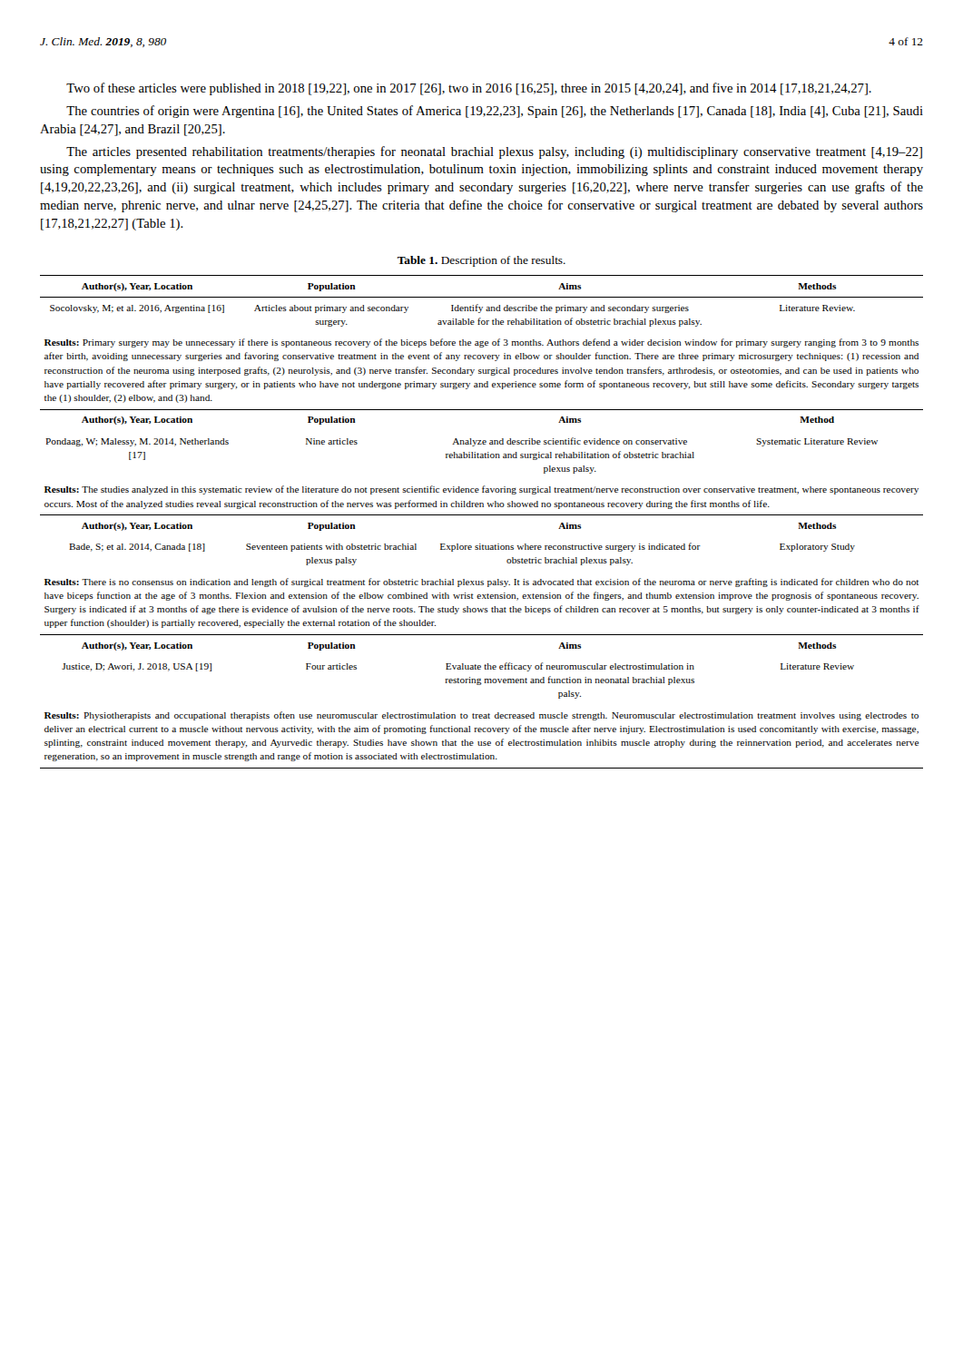J. Clin. Med. 2019, 8, 980
4 of 12
Two of these articles were published in 2018 [19,22], one in 2017 [26], two in 2016 [16,25], three in 2015 [4,20,24], and five in 2014 [17,18,21,24,27].
The countries of origin were Argentina [16], the United States of America [19,22,23], Spain [26], the Netherlands [17], Canada [18], India [4], Cuba [21], Saudi Arabia [24,27], and Brazil [20,25].
The articles presented rehabilitation treatments/therapies for neonatal brachial plexus palsy, including (i) multidisciplinary conservative treatment [4,19–22] using complementary means or techniques such as electrostimulation, botulinum toxin injection, immobilizing splints and constraint induced movement therapy [4,19,20,22,23,26], and (ii) surgical treatment, which includes primary and secondary surgeries [16,20,22], where nerve transfer surgeries can use grafts of the median nerve, phrenic nerve, and ulnar nerve [24,25,27]. The criteria that define the choice for conservative or surgical treatment are debated by several authors [17,18,21,22,27] (Table 1).
Table 1. Description of the results.
| Author(s), Year, Location | Population | Aims | Methods |
| --- | --- | --- | --- |
| Socolovsky, M; et al. 2016, Argentina [16] | Articles about primary and secondary surgery. | Identify and describe the primary and secondary surgeries available for the rehabilitation of obstetric brachial plexus palsy. | Literature Review. |
| Results: Primary surgery may be unnecessary if there is spontaneous recovery of the biceps before the age of 3 months. Authors defend a wider decision window for primary surgery ranging from 3 to 9 months after birth, avoiding unnecessary surgeries and favoring conservative treatment in the event of any recovery in elbow or shoulder function. There are three primary microsurgery techniques: (1) recession and reconstruction of the neuroma using interposed grafts, (2) neurolysis, and (3) nerve transfer. Secondary surgical procedures involve tendon transfers, arthrodesis, or osteotomies, and can be used in patients who have partially recovered after primary surgery, or in patients who have not undergone primary surgery and experience some form of spontaneous recovery, but still have some deficits. Secondary surgery targets the (1) shoulder, (2) elbow, and (3) hand. |
| Author(s), Year, Location | Population | Aims | Method |
| Pondaag, W; Malessy, M. 2014, Netherlands [17] | Nine articles | Analyze and describe scientific evidence on conservative rehabilitation and surgical rehabilitation of obstetric brachial plexus palsy. | Systematic Literature Review |
| Results: The studies analyzed in this systematic review of the literature do not present scientific evidence favoring surgical treatment/nerve reconstruction over conservative treatment, where spontaneous recovery occurs. Most of the analyzed studies reveal surgical reconstruction of the nerves was performed in children who showed no spontaneous recovery during the first months of life. |
| Author(s), Year, Location | Population | Aims | Methods |
| Bade, S; et al. 2014, Canada [18] | Seventeen patients with obstetric brachial plexus palsy | Explore situations where reconstructive surgery is indicated for obstetric brachial plexus palsy. | Exploratory Study |
| Results: There is no consensus on indication and length of surgical treatment for obstetric brachial plexus palsy. It is advocated that excision of the neuroma or nerve grafting is indicated for children who do not have biceps function at the age of 3 months. Flexion and extension of the elbow combined with wrist extension, extension of the fingers, and thumb extension improve the prognosis of spontaneous recovery. Surgery is indicated if at 3 months of age there is evidence of avulsion of the nerve roots. The study shows that the biceps of children can recover at 5 months, but surgery is only counter-indicated at 3 months if upper function (shoulder) is partially recovered, especially the external rotation of the shoulder. |
| Author(s), Year, Location | Population | Aims | Methods |
| Justice, D; Awori, J. 2018, USA [19] | Four articles | Evaluate the efficacy of neuromuscular electrostimulation in restoring movement and function in neonatal brachial plexus palsy. | Literature Review |
| Results: Physiotherapists and occupational therapists often use neuromuscular electrostimulation to treat decreased muscle strength. Neuromuscular electrostimulation treatment involves using electrodes to deliver an electrical current to a muscle without nervous activity, with the aim of promoting functional recovery of the muscle after nerve injury. Electrostimulation is used concomitantly with exercise, massage, splinting, constraint induced movement therapy, and Ayurvedic therapy. Studies have shown that the use of electrostimulation inhibits muscle atrophy during the reinnervation period, and accelerates nerve regeneration, so an improvement in muscle strength and range of motion is associated with electrostimulation. |